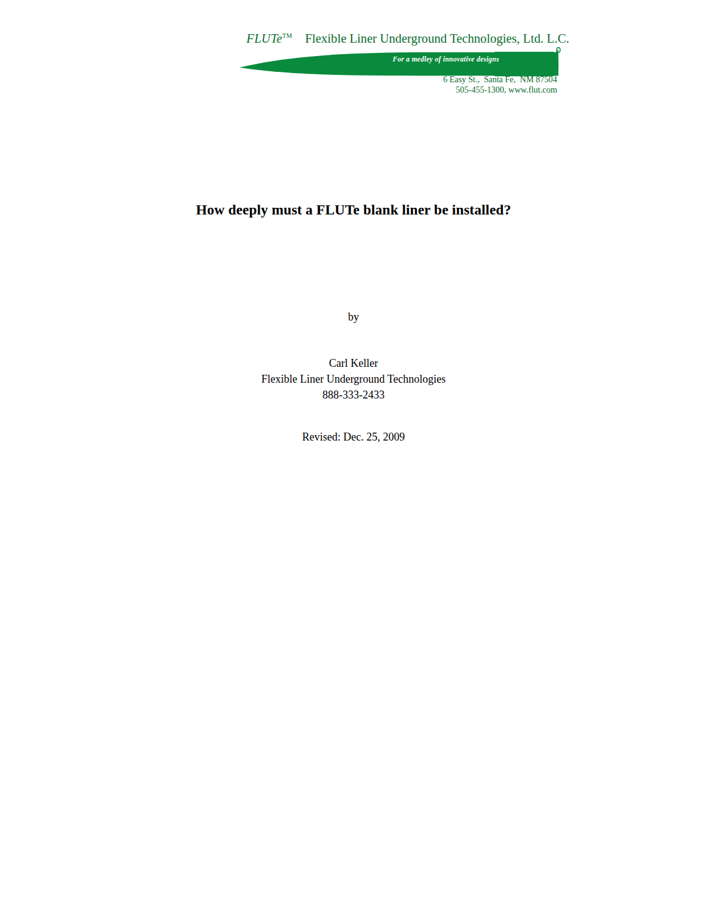FLUTeTM Flexible Liner Underground Technologies, Ltd. L.C.
For a medley of innovative designs
6 Easy St., Santa Fe, NM 87504
505-455-1300, www.flut.com
How deeply must a FLUTe blank liner be installed?
by
Carl Keller
Flexible Liner Underground Technologies
888-333-2433
Revised: Dec. 25, 2009